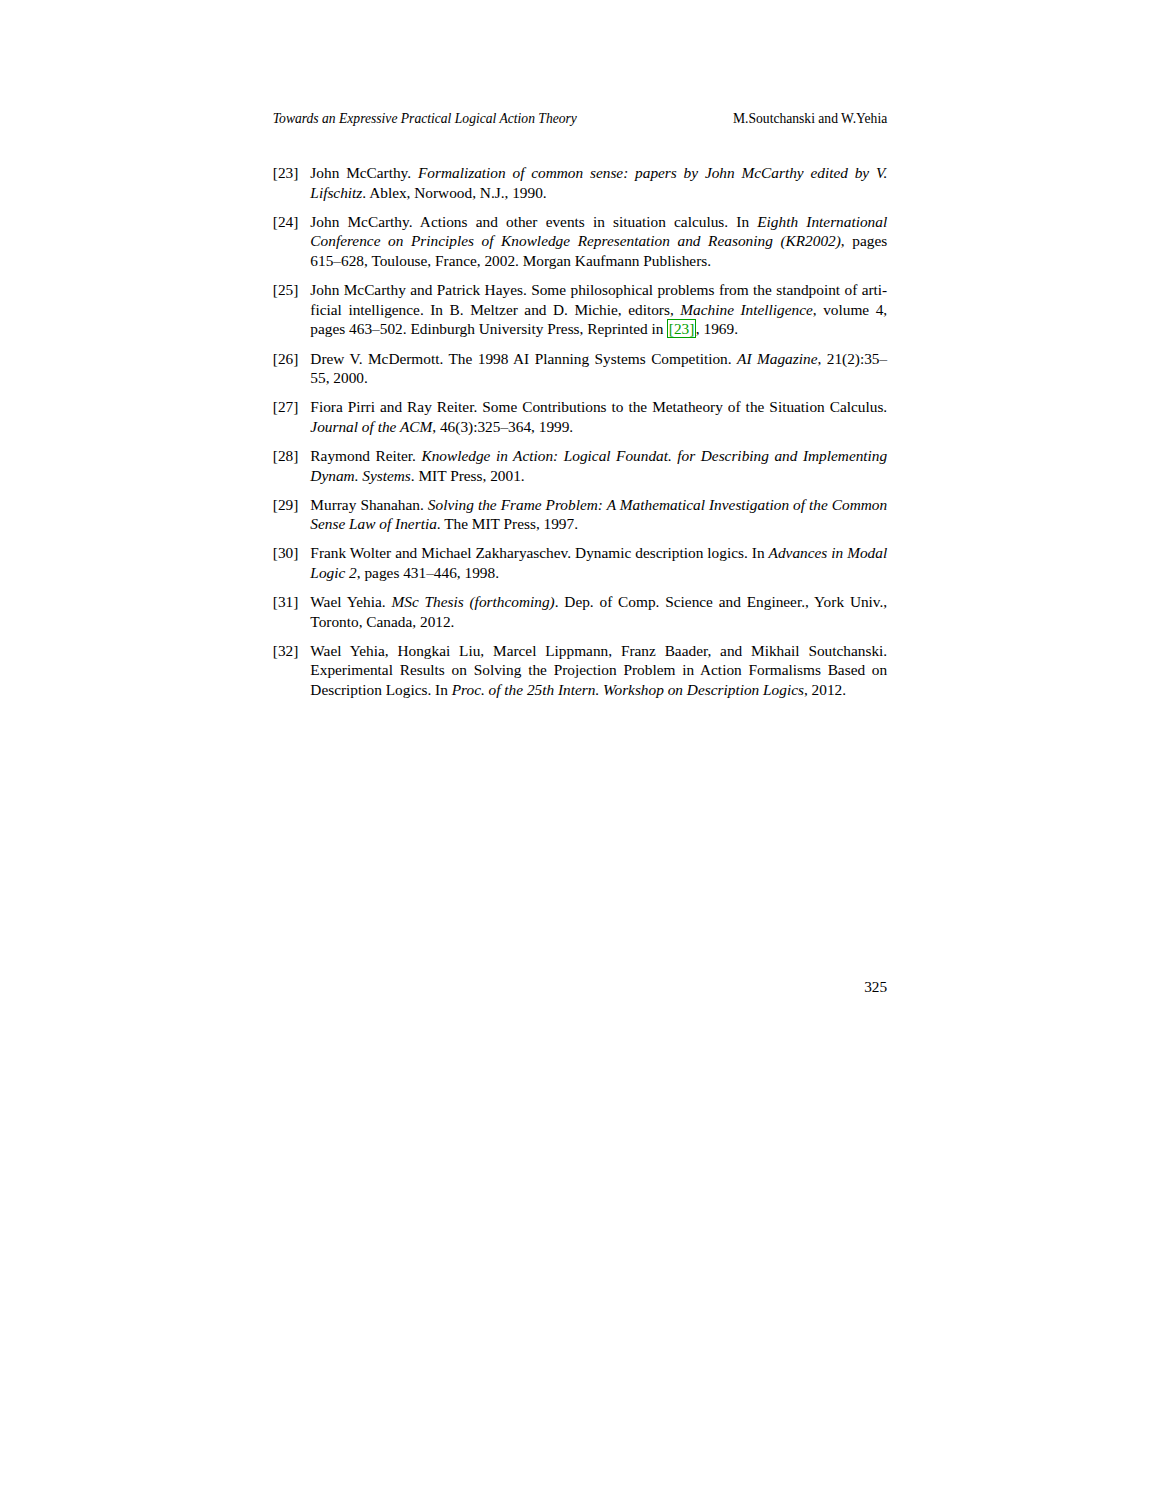Towards an Expressive Practical Logical Action Theory M.Soutchanski and W.Yehia
[23] John McCarthy. Formalization of common sense: papers by John McCarthy edited by V. Lifschitz. Ablex, Norwood, N.J., 1990.
[24] John McCarthy. Actions and other events in situation calculus. In Eighth International Conference on Principles of Knowledge Representation and Reasoning (KR2002), pages 615–628, Toulouse, France, 2002. Morgan Kaufmann Publishers.
[25] John McCarthy and Patrick Hayes. Some philosophical problems from the standpoint of artificial intelligence. In B. Meltzer and D. Michie, editors, Machine Intelligence, volume 4, pages 463–502. Edinburgh University Press, Reprinted in [23], 1969.
[26] Drew V. McDermott. The 1998 AI Planning Systems Competition. AI Magazine, 21(2):35–55, 2000.
[27] Fiora Pirri and Ray Reiter. Some Contributions to the Metatheory of the Situation Calculus. Journal of the ACM, 46(3):325–364, 1999.
[28] Raymond Reiter. Knowledge in Action: Logical Foundat. for Describing and Implementing Dynam. Systems. MIT Press, 2001.
[29] Murray Shanahan. Solving the Frame Problem: A Mathematical Investigation of the Common Sense Law of Inertia. The MIT Press, 1997.
[30] Frank Wolter and Michael Zakharyaschev. Dynamic description logics. In Advances in Modal Logic 2, pages 431–446, 1998.
[31] Wael Yehia. MSc Thesis (forthcoming). Dep. of Comp. Science and Engineer., York Univ., Toronto, Canada, 2012.
[32] Wael Yehia, Hongkai Liu, Marcel Lippmann, Franz Baader, and Mikhail Soutchanski. Experimental Results on Solving the Projection Problem in Action Formalisms Based on Description Logics. In Proc. of the 25th Intern. Workshop on Description Logics, 2012.
325